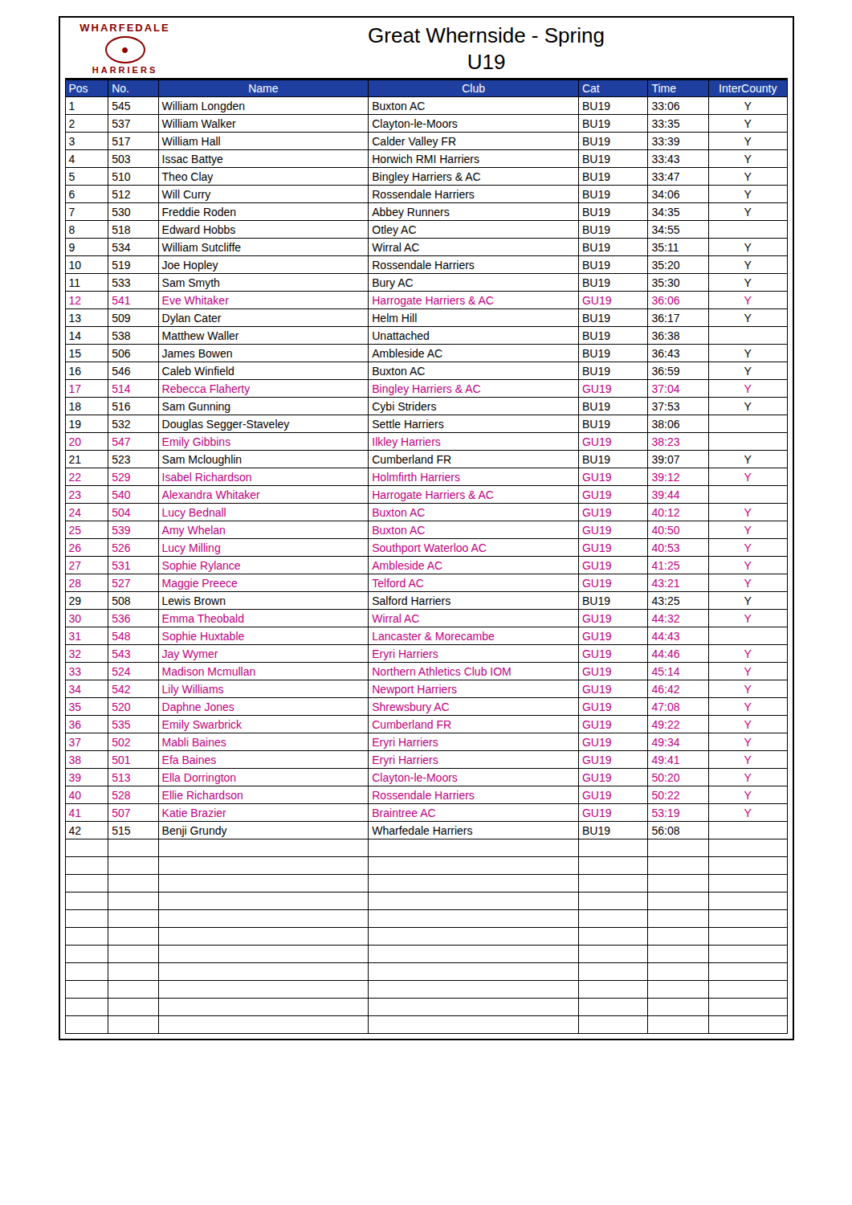WHARFEDALE
●
HARRIERS
Great Whernside - Spring
U19
| Pos | No. | Name | Club | Cat | Time | InterCounty |
| --- | --- | --- | --- | --- | --- | --- |
| 1 | 545 | William Longden | Buxton AC | BU19 | 33:06 | Y |
| 2 | 537 | William Walker | Clayton-le-Moors | BU19 | 33:35 | Y |
| 3 | 517 | William Hall | Calder Valley FR | BU19 | 33:39 | Y |
| 4 | 503 | Issac Battye | Horwich RMI Harriers | BU19 | 33:43 | Y |
| 5 | 510 | Theo Clay | Bingley Harriers & AC | BU19 | 33:47 | Y |
| 6 | 512 | Will Curry | Rossendale Harriers | BU19 | 34:06 | Y |
| 7 | 530 | Freddie Roden | Abbey Runners | BU19 | 34:35 | Y |
| 8 | 518 | Edward Hobbs | Otley AC | BU19 | 34:55 | |
| 9 | 534 | William Sutcliffe | Wirral AC | BU19 | 35:11 | Y |
| 10 | 519 | Joe Hopley | Rossendale Harriers | BU19 | 35:20 | Y |
| 11 | 533 | Sam Smyth | Bury AC | BU19 | 35:30 | Y |
| 12 | 541 | Eve Whitaker | Harrogate Harriers & AC | GU19 | 36:06 | Y |
| 13 | 509 | Dylan Cater | Helm Hill | BU19 | 36:17 | Y |
| 14 | 538 | Matthew Waller | Unattached | BU19 | 36:38 | |
| 15 | 506 | James Bowen | Ambleside AC | BU19 | 36:43 | Y |
| 16 | 546 | Caleb Winfield | Buxton AC | BU19 | 36:59 | Y |
| 17 | 514 | Rebecca Flaherty | Bingley Harriers & AC | GU19 | 37:04 | Y |
| 18 | 516 | Sam Gunning | Cybi Striders | BU19 | 37:53 | Y |
| 19 | 532 | Douglas Segger-Staveley | Settle Harriers | BU19 | 38:06 | |
| 20 | 547 | Emily Gibbins | Ilkley Harriers | GU19 | 38:23 | |
| 21 | 523 | Sam Mcloughlin | Cumberland FR | BU19 | 39:07 | Y |
| 22 | 529 | Isabel Richardson | Holmfirth Harriers | GU19 | 39:12 | Y |
| 23 | 540 | Alexandra Whitaker | Harrogate Harriers & AC | GU19 | 39:44 | |
| 24 | 504 | Lucy Bednall | Buxton AC | GU19 | 40:12 | Y |
| 25 | 539 | Amy Whelan | Buxton AC | GU19 | 40:50 | Y |
| 26 | 526 | Lucy Milling | Southport Waterloo AC | GU19 | 40:53 | Y |
| 27 | 531 | Sophie Rylance | Ambleside AC | GU19 | 41:25 | Y |
| 28 | 527 | Maggie Preece | Telford AC | GU19 | 43:21 | Y |
| 29 | 508 | Lewis Brown | Salford Harriers | BU19 | 43:25 | Y |
| 30 | 536 | Emma Theobald | Wirral AC | GU19 | 44:32 | Y |
| 31 | 548 | Sophie Huxtable | Lancaster & Morecambe | GU19 | 44:43 | |
| 32 | 543 | Jay Wymer | Eryri Harriers | GU19 | 44:46 | Y |
| 33 | 524 | Madison Mcmullan | Northern Athletics Club IOM | GU19 | 45:14 | Y |
| 34 | 542 | Lily Williams | Newport Harriers | GU19 | 46:42 | Y |
| 35 | 520 | Daphne Jones | Shrewsbury AC | GU19 | 47:08 | Y |
| 36 | 535 | Emily Swarbrick | Cumberland FR | GU19 | 49:22 | Y |
| 37 | 502 | Mabli Baines | Eryri Harriers | GU19 | 49:34 | Y |
| 38 | 501 | Efa Baines | Eryri Harriers | GU19 | 49:41 | Y |
| 39 | 513 | Ella Dorrington | Clayton-le-Moors | GU19 | 50:20 | Y |
| 40 | 528 | Ellie Richardson | Rossendale Harriers | GU19 | 50:22 | Y |
| 41 | 507 | Katie Brazier | Braintree AC | GU19 | 53:19 | Y |
| 42 | 515 | Benji Grundy | Wharfedale Harriers | BU19 | 56:08 | |